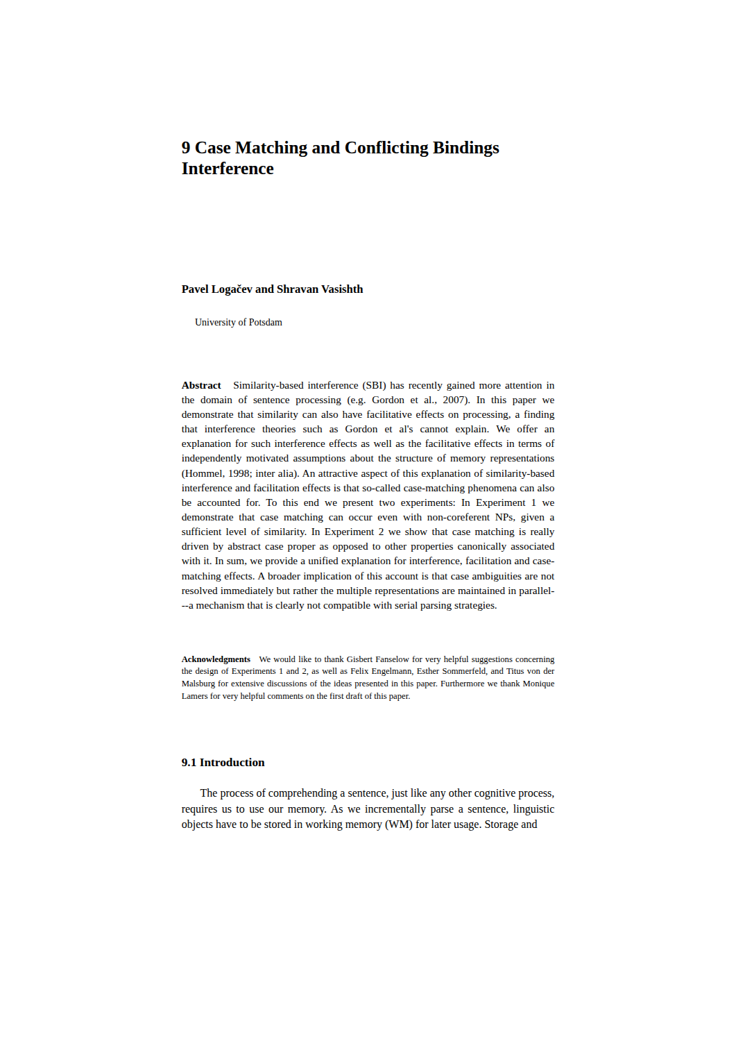9 Case Matching and Conflicting Bindings Interference
Pavel Logačev and Shravan Vasishth
University of Potsdam
Abstract Similarity-based interference (SBI) has recently gained more attention in the domain of sentence processing (e.g. Gordon et al., 2007). In this paper we demonstrate that similarity can also have facilitative effects on processing, a finding that interference theories such as Gordon et al's cannot explain. We offer an explanation for such interference effects as well as the facilitative effects in terms of independently motivated assumptions about the structure of memory representations (Hommel, 1998; inter alia). An attractive aspect of this explanation of similarity-based interference and facilitation effects is that so-called case-matching phenomena can also be accounted for. To this end we present two experiments: In Experiment 1 we demonstrate that case matching can occur even with non-coreferent NPs, given a sufficient level of similarity. In Experiment 2 we show that case matching is really driven by abstract case proper as opposed to other properties canonically associated with it. In sum, we provide a unified explanation for interference, facilitation and case-matching effects. A broader implication of this account is that case ambiguities are not resolved immediately but rather the multiple representations are maintained in parallel---a mechanism that is clearly not compatible with serial parsing strategies.
Acknowledgments We would like to thank Gisbert Fanselow for very helpful suggestions concerning the design of Experiments 1 and 2, as well as Felix Engelmann, Esther Sommerfeld, and Titus von der Malsburg for extensive discussions of the ideas presented in this paper. Furthermore we thank Monique Lamers for very helpful comments on the first draft of this paper.
9.1 Introduction
The process of comprehending a sentence, just like any other cognitive process, requires us to use our memory. As we incrementally parse a sentence, linguistic objects have to be stored in working memory (WM) for later usage. Storage and